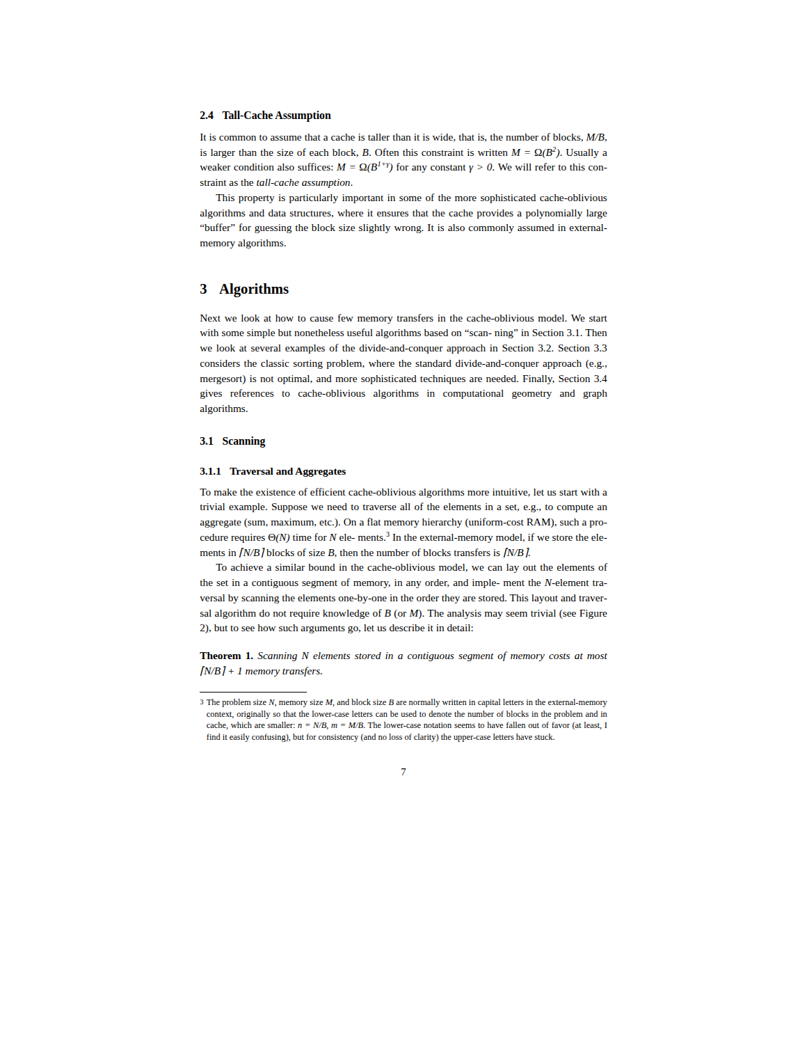2.4 Tall-Cache Assumption
It is common to assume that a cache is taller than it is wide, that is, the number of blocks, M/B, is larger than the size of each block, B. Often this constraint is written M = Ω(B2). Usually a weaker condition also suffices: M = Ω(B1+γ) for any constant γ > 0. We will refer to this constraint as the tall-cache assumption.
This property is particularly important in some of the more sophisticated cache-oblivious algorithms and data structures, where it ensures that the cache provides a polynomially large “buffer” for guessing the block size slightly wrong. It is also commonly assumed in external-memory algorithms.
3 Algorithms
Next we look at how to cause few memory transfers in the cache-oblivious model. We start with some simple but nonetheless useful algorithms based on “scan- ning” in Section 3.1. Then we look at several examples of the divide-and-conquer approach in Section 3.2. Section 3.3 considers the classic sorting problem, where the standard divide-and-conquer approach (e.g., mergesort) is not optimal, and more sophisticated techniques are needed. Finally, Section 3.4 gives references to cache-oblivious algorithms in computational geometry and graph algorithms.
3.1 Scanning
3.1.1 Traversal and Aggregates
To make the existence of efficient cache-oblivious algorithms more intuitive, let us start with a trivial example. Suppose we need to traverse all of the elements in a set, e.g., to compute an aggregate (sum, maximum, etc.). On a flat memory hierarchy (uniform-cost RAM), such a procedure requires Θ(N) time for N ele- ments.3 In the external-memory model, if we store the elements in ⌈N/B⌉ blocks of size B, then the number of blocks transfers is ⌈N/B⌉.
To achieve a similar bound in the cache-oblivious model, we can lay out the elements of the set in a contiguous segment of memory, in any order, and imple- ment the N-element traversal by scanning the elements one-by-one in the order they are stored. This layout and traversal algorithm do not require knowledge of B (or M). The analysis may seem trivial (see Figure 2), but to see how such arguments go, let us describe it in detail:
Theorem 1. Scanning N elements stored in a contiguous segment of memory costs at most ⌈N/B⌉ + 1 memory transfers.
3 The problem size N, memory size M, and block size B are normally written in capital letters in the external-memory context, originally so that the lower-case letters can be used to denote the number of blocks in the problem and in cache, which are smaller: n = N/B, m = M/B. The lower-case notation seems to have fallen out of favor (at least, I find it easily confusing), but for consistency (and no loss of clarity) the upper-case letters have stuck.
7